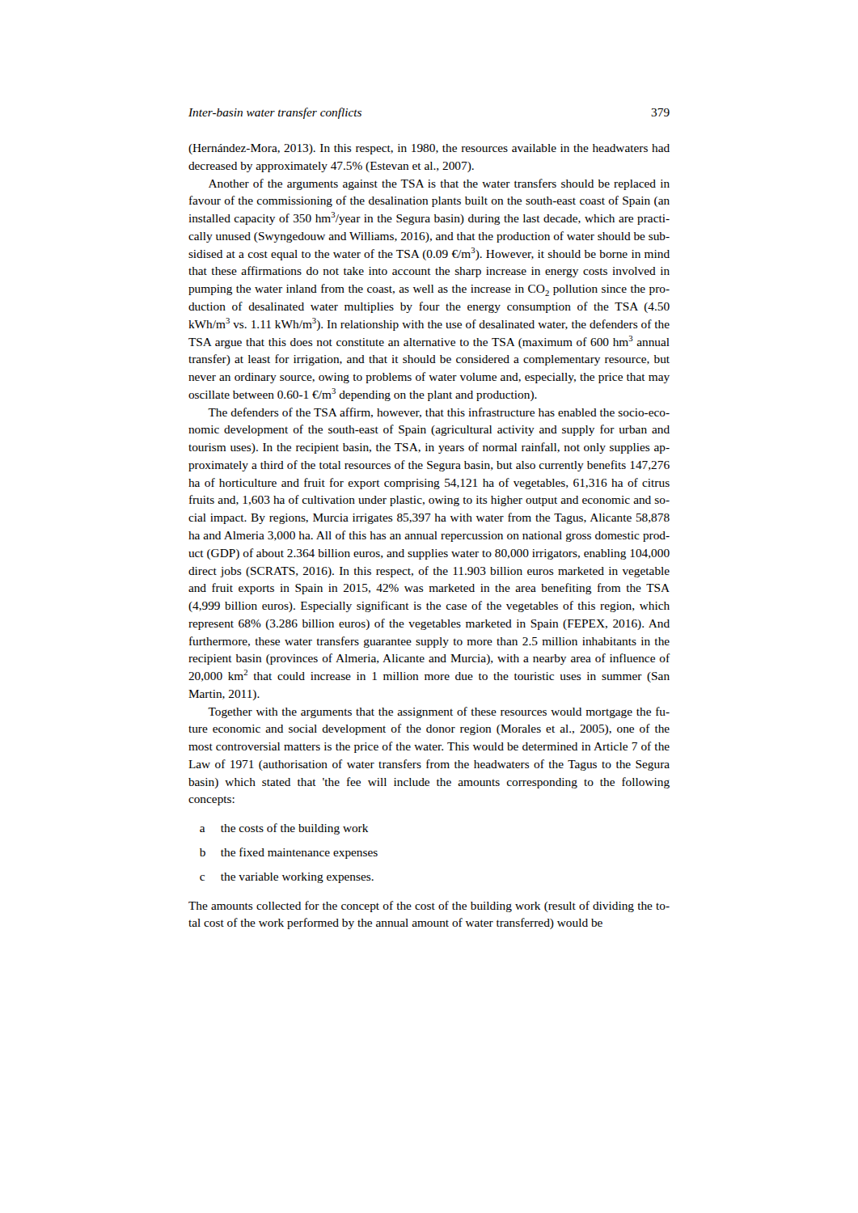Inter-basin water transfer conflicts 379
(Hernández-Mora, 2013). In this respect, in 1980, the resources available in the headwaters had decreased by approximately 47.5% (Estevan et al., 2007).
Another of the arguments against the TSA is that the water transfers should be replaced in favour of the commissioning of the desalination plants built on the south-east coast of Spain (an installed capacity of 350 hm3/year in the Segura basin) during the last decade, which are practically unused (Swyngedouw and Williams, 2016), and that the production of water should be subsidised at a cost equal to the water of the TSA (0.09 €/m3). However, it should be borne in mind that these affirmations do not take into account the sharp increase in energy costs involved in pumping the water inland from the coast, as well as the increase in CO2 pollution since the production of desalinated water multiplies by four the energy consumption of the TSA (4.50 kWh/m3 vs. 1.11 kWh/m3). In relationship with the use of desalinated water, the defenders of the TSA argue that this does not constitute an alternative to the TSA (maximum of 600 hm3 annual transfer) at least for irrigation, and that it should be considered a complementary resource, but never an ordinary source, owing to problems of water volume and, especially, the price that may oscillate between 0.60-1 €/m3 depending on the plant and production).
The defenders of the TSA affirm, however, that this infrastructure has enabled the socio-economic development of the south-east of Spain (agricultural activity and supply for urban and tourism uses). In the recipient basin, the TSA, in years of normal rainfall, not only supplies approximately a third of the total resources of the Segura basin, but also currently benefits 147,276 ha of horticulture and fruit for export comprising 54,121 ha of vegetables, 61,316 ha of citrus fruits and, 1,603 ha of cultivation under plastic, owing to its higher output and economic and social impact. By regions, Murcia irrigates 85,397 ha with water from the Tagus, Alicante 58,878 ha and Almeria 3,000 ha. All of this has an annual repercussion on national gross domestic product (GDP) of about 2.364 billion euros, and supplies water to 80,000 irrigators, enabling 104,000 direct jobs (SCRATS, 2016). In this respect, of the 11.903 billion euros marketed in vegetable and fruit exports in Spain in 2015, 42% was marketed in the area benefiting from the TSA (4,999 billion euros). Especially significant is the case of the vegetables of this region, which represent 68% (3.286 billion euros) of the vegetables marketed in Spain (FEPEX, 2016). And furthermore, these water transfers guarantee supply to more than 2.5 million inhabitants in the recipient basin (provinces of Almeria, Alicante and Murcia), with a nearby area of influence of 20,000 km2 that could increase in 1 million more due to the touristic uses in summer (San Martin, 2011).
Together with the arguments that the assignment of these resources would mortgage the future economic and social development of the donor region (Morales et al., 2005), one of the most controversial matters is the price of the water. This would be determined in Article 7 of the Law of 1971 (authorisation of water transfers from the headwaters of the Tagus to the Segura basin) which stated that 'the fee will include the amounts corresponding to the following concepts:
athe costs of the building work
bthe fixed maintenance expenses
cthe variable working expenses.
The amounts collected for the concept of the cost of the building work (result of dividing the total cost of the work performed by the annual amount of water transferred) would be